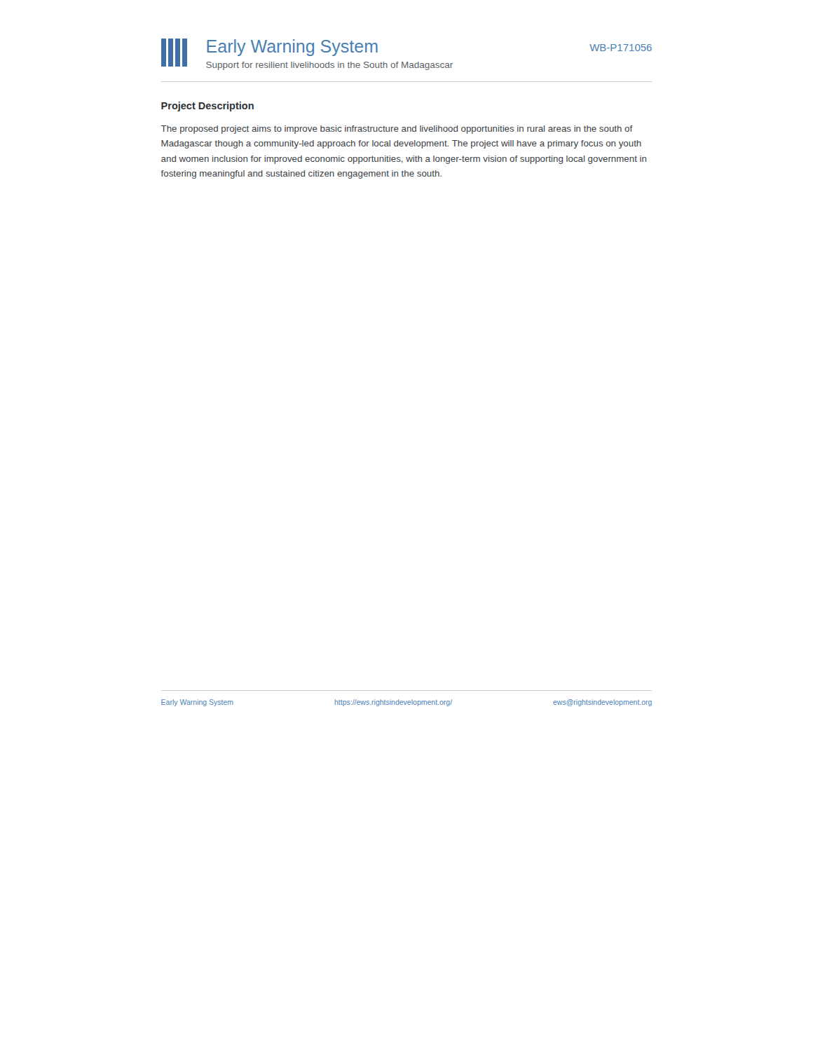Early Warning System
Support for resilient livelihoods in the South of Madagascar
WB-P171056
Project Description
The proposed project aims to improve basic infrastructure and livelihood opportunities in rural areas in the south of Madagascar though a community-led approach for local development. The project will have a primary focus on youth and women inclusion for improved economic opportunities, with a longer-term vision of supporting local government in fostering meaningful and sustained citizen engagement in the south.
Early Warning System
https://ews.rightsindevelopment.org/
ews@rightsindevelopment.org